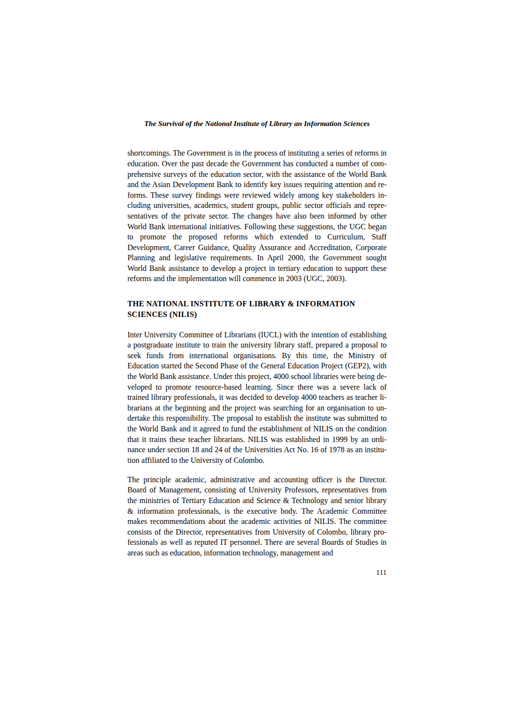The Survival of the National Institute of Library an Information Sciences
shortcomings. The Government is in the process of instituting a series of reforms in education. Over the past decade the Government has conducted a number of comprehensive surveys of the education sector, with the assistance of the World Bank and the Asian Development Bank to identify key issues requiring attention and reforms. These survey findings were reviewed widely among key stakeholders including universities, academics, student groups, public sector officials and representatives of the private sector. The changes have also been informed by other World Bank international initiatives. Following these suggestions, the UGC began to promote the proposed reforms which extended to Curriculum, Staff Development, Career Guidance, Quality Assurance and Accreditation, Corporate Planning and legislative requirements. In April 2000, the Government sought World Bank assistance to develop a project in tertiary education to support these reforms and the implementation will commence in 2003 (UGC, 2003).
THE NATIONAL INSTITUTE OF LIBRARY & INFORMATION SCIENCES (NILIS)
Inter University Committee of Librarians (IUCL) with the intention of establishing a postgraduate institute to train the university library staff, prepared a proposal to seek funds from international organisations. By this time, the Ministry of Education started the Second Phase of the General Education Project (GEP2), with the World Bank assistance. Under this project, 4000 school libraries were being developed to promote resource-based learning. Since there was a severe lack of trained library professionals, it was decided to develop 4000 teachers as teacher librarians at the beginning and the project was searching for an organisation to undertake this responsibility. The proposal to establish the institute was submitted to the World Bank and it agreed to fund the establishment of NILIS on the condition that it trains these teacher librarians. NILIS was established in 1999 by an ordinance under section 18 and 24 of the Universities Act No. 16 of 1978 as an institution affiliated to the University of Colombo.
The principle academic, administrative and accounting officer is the Director. Board of Management, consisting of University Professors, representatives from the ministries of Tertiary Education and Science & Technology and senior library & information professionals, is the executive body. The Academic Committee makes recommendations about the academic activities of NILIS. The committee consists of the Director, representatives from University of Colombo, library professionals as well as reputed IT personnel. There are several Boards of Studies in areas such as education, information technology, management and
111